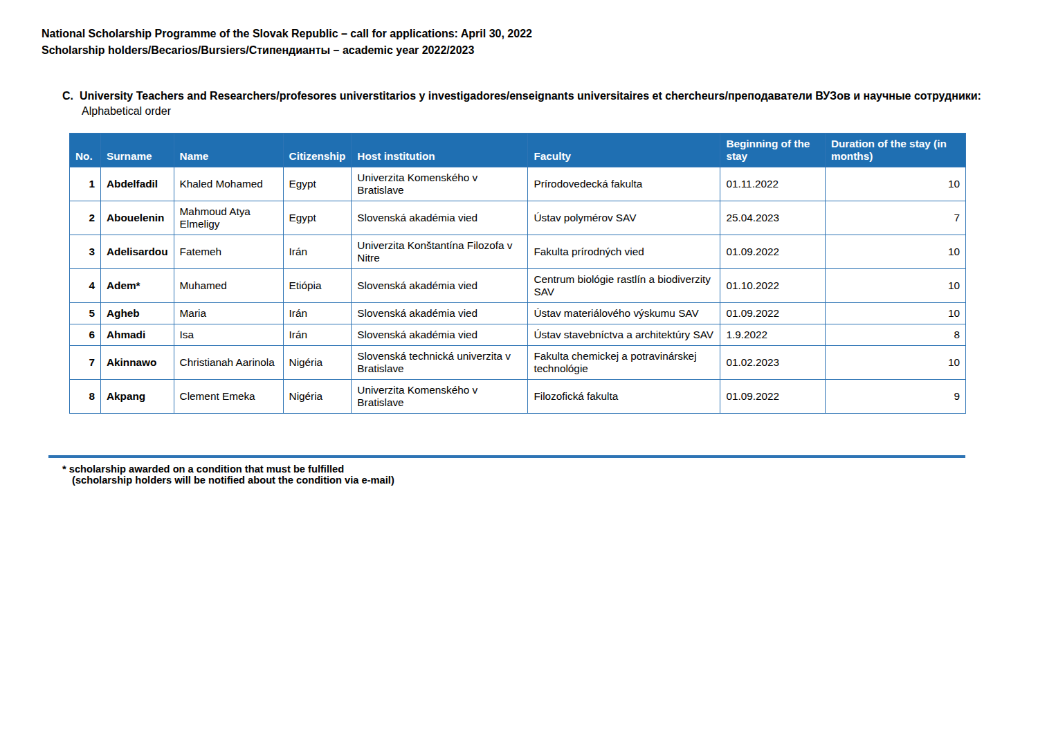National Scholarship Programme of the Slovak Republic – call for applications: April 30, 2022
Scholarship holders/Becarios/Bursiers/Стипендианты – academic year 2022/2023
C. University Teachers and Researchers/profesores universtitarios y investigadores/enseignants universitaires et chercheurs/преподаватели ВУЗов и научные сотрудники:
Alphabetical order
| No. | Surname | Name | Citizenship | Host institution | Faculty | Beginning of the stay | Duration of the stay (in months) |
| --- | --- | --- | --- | --- | --- | --- | --- |
| 1 | Abdelfadil | Khaled Mohamed | Egypt | Univerzita Komenského v Bratislave | Prírodovedecká fakulta | 01.11.2022 | 10 |
| 2 | Abouelenin | Mahmoud Atya Elmeligy | Egypt | Slovenská akadémia vied | Ústav polymérov SAV | 25.04.2023 | 7 |
| 3 | Adelisardou | Fatemeh | Irán | Univerzita Konštantína Filozofa v Nitre | Fakulta prírodných vied | 01.09.2022 | 10 |
| 4 | Adem* | Muhamed | Etiópia | Slovenská akadémia vied | Centrum biológie rastlín a biodiverzity SAV | 01.10.2022 | 10 |
| 5 | Agheb | Maria | Irán | Slovenská akadémia vied | Ústav materiálového výskumu SAV | 01.09.2022 | 10 |
| 6 | Ahmadi | Isa | Irán | Slovenská akadémia vied | Ústav stavebníctva a architektúry SAV | 1.9.2022 | 8 |
| 7 | Akinnawo | Christianah Aarinola | Nigéria | Slovenská technická univerzita v Bratislave | Fakulta chemickej a potravinárskej technológie | 01.02.2023 | 10 |
| 8 | Akpang | Clement Emeka | Nigéria | Univerzita Komenského v Bratislave | Filozofická fakulta | 01.09.2022 | 9 |
* scholarship awarded on a condition that must be fulfilled (scholarship holders will be notified about the condition via e-mail)